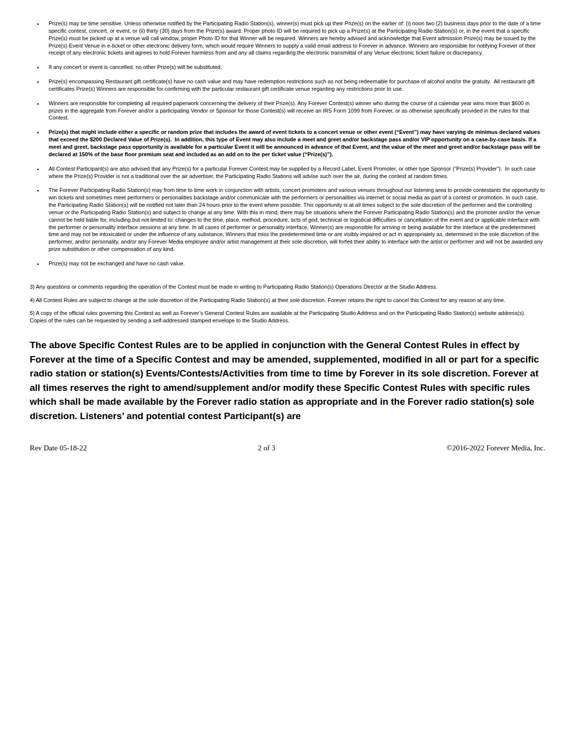Prize(s) may be time sensitive. Unless otherwise notified by the Participating Radio Station(s), winner(s) must pick up their Prize(s) on the earlier of: (i) noon two (2) business days prior to the date of a time specific contest, concert, or event, or (ii) thirty (30) days from the Prize(s) award. Proper photo ID will be required to pick up a Prize(s) at the Participating Radio Station(s) or, in the event that a specific Prize(s) must be picked up at a venue will call window, proper Photo ID for that Winner will be required. Winners are hereby advised and acknowledge that Event admission Prize(s) may be issued by the Prize(s) Event Venue in e-ticket or other electronic delivery form, which would require Winners to supply a valid email address to Forever in advance. Winners are responsible for notifying Forever of their receipt of any electronic tickets and agrees to hold Forever harmless from and any all claims regarding the electronic transmittal of any Venue electronic ticket failure or discrepancy.
If any concert or event is cancelled, no other Prize(s) will be substituted.
Prize(s) encompassing Restaurant gift certificate(s) have no cash value and may have redemption restrictions such as not being redeemable for purchase of alcohol and/or the gratuity. All restaurant gift certificates Prize(s) Winners are responsible for confirming with the particular restaurant gift certificate venue regarding any restrictions prior to use.
Winners are responsible for completing all required paperwork concerning the delivery of their Prize(s). Any Forever Contest(s) winner who during the course of a calendar year wins more than $600 in prizes in the aggregate from Forever and/or a participating Vendor or Sponsor for those Contest(s) will receive an IRS Form 1099 from Forever, or as otherwise specifically provided in the rules for that Contest.
Prize(s) that might include either a specific or random prize that includes the award of event tickets to a concert venue or other event (“Event”) may have varying de minimus declared values that exceed the $200 Declared Value of Prize(s). In addition, this type of Event may also include a meet and greet and/or backstage pass and/or VIP opportunity on a case-by-case basis. If a meet and greet, backstage pass opportunity is available for a particular Event it will be announced in advance of that Event, and the value of the meet and greet and/or backstage pass will be declared at 150% of the base floor premium seat and included as an add on to the per ticket value (“Prize(s)”).
All Contest Participant(s) are also advised that any Prize(s) for a particular Forever Contest may be supplied by a Record Label, Event Promoter, or other type Sponsor (“Prize(s) Provider”). In such case where the Prize(s) Provider is not a traditional over the air advertiser, the Participating Radio Stations will advise such over the air, during the contest at random times.
The Forever Participating Radio Station(s) may from time to time work in conjunction with artists, concert promoters and various venues throughout our listening area to provide contestants the opportunity to win tickets and sometimes meet performers or personalities backstage and/or communicate with the performers or personalities via internet or social media as part of a contest or promotion. In such case, the Participating Radio Station(s) will be notified not later than 24 hours prior to the event where possible. This opportunity is at all times subject to the sole discretion of the performer and the controlling venue or the Participating Radio Station(s) and subject to change at any time. With this in mind, there may be situations where the Forever Participating Radio Station(s) and the promoter and/or the venue cannot be held liable for, including but not limited to: changes to the time, place, method, procedure, acts of god, technical or logistical difficulties or cancellation of the event and or applicable interface with the performer or personality interface sessions at any time. In all cases of performer or personality interface, Winner(s) are responsible for arriving or being available for the interface at the predetermined time and may not be intoxicated or under the influence of any substance, Winners that miss the predetermined time or are visibly impaired or act in appropriately as, determined in the sole discretion of the performer, and/or personality, and/or any Forever Media employee and/or artist management at their sole discretion, will forfeit their ability to interface with the artist or performer and will not be awarded any prize substitution or other compensation of any kind.
Prize(s) may not be exchanged and have no cash value.
3) Any questions or comments regarding the operation of the Contest must be made in writing to Participating Radio Station(s) Operations Director at the Studio Address.
4) All Contest Rules are subject to change at the sole discretion of the Participating Radio Station(s) at their sole discretion. Forever retains the right to cancel this Contest for any reason at any time.
5) A copy of the official rules governing this Contest as well as Forever’s General Contest Rules are available at the Participating Studio Address and on the Participating Radio Station(s) website address(s). Copies of the rules can be requested by sending a self-addressed stamped envelope to the Studio Address.
The above Specific Contest Rules are to be applied in conjunction with the General Contest Rules in effect by Forever at the time of a Specific Contest and may be amended, supplemented, modified in all or part for a specific radio station or station(s) Events/Contests/Activities from time to time by Forever in its sole discretion. Forever at all times reserves the right to amend/supplement and/or modify these Specific Contest Rules with specific rules which shall be made available by the Forever radio station as appropriate and in the Forever radio station(s) sole discretion. Listeners’ and potential contest Participant(s) are
Rev Date 05-18-22
2 of 3
©2016-2022 Forever Media, Inc.